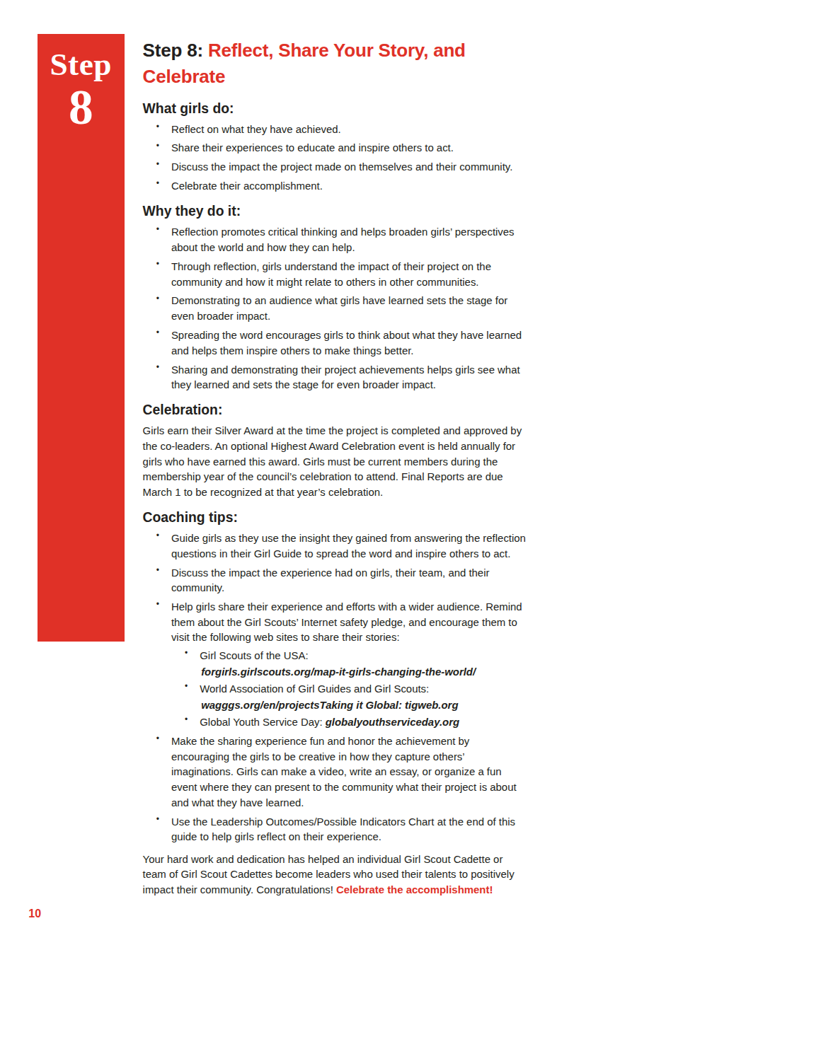Step
8
Step 8: Reflect, Share Your Story, and Celebrate
What girls do:
Reflect on what they have achieved.
Share their experiences to educate and inspire others to act.
Discuss the impact the project made on themselves and their community.
Celebrate their accomplishment.
Why they do it:
Reflection promotes critical thinking and helps broaden girls’ perspectives about the world and how they can help.
Through reflection, girls understand the impact of their project on the community and how it might relate to others in other communities.
Demonstrating to an audience what girls have learned sets the stage for even broader impact.
Spreading the word encourages girls to think about what they have learned and helps them inspire others to make things better.
Sharing and demonstrating their project achievements helps girls see what they learned and sets the stage for even broader impact.
Celebration:
Girls earn their Silver Award at the time the project is completed and approved by the co-leaders. An optional Highest Award Celebration event is held annually for girls who have earned this award. Girls must be current members during the membership year of the council’s celebration to attend. Final Reports are due March 1 to be recognized at that year’s celebration.
Coaching tips:
Guide girls as they use the insight they gained from answering the reflection questions in their Girl Guide to spread the word and inspire others to act.
Discuss the impact the experience had on girls, their team, and their community.
Help girls share their experience and efforts with a wider audience. Remind them about the Girl Scouts’ Internet safety pledge, and encourage them to visit the following web sites to share their stories:
Girl Scouts of the USA: forgirls.girlscouts.org/map-it-girls-changing-the-world/
World Association of Girl Guides and Girl Scouts: wagggs.org/en/projectsTaking it Global: tigweb.org
Global Youth Service Day: globalyouthserviceday.org
Make the sharing experience fun and honor the achievement by encouraging the girls to be creative in how they capture others’ imaginations. Girls can make a video, write an essay, or organize a fun event where they can present to the community what their project is about and what they have learned.
Use the Leadership Outcomes/Possible Indicators Chart at the end of this guide to help girls reflect on their experience.
Your hard work and dedication has helped an individual Girl Scout Cadette or team of Girl Scout Cadettes become leaders who used their talents to positively impact their community. Congratulations! Celebrate the accomplishment!
10